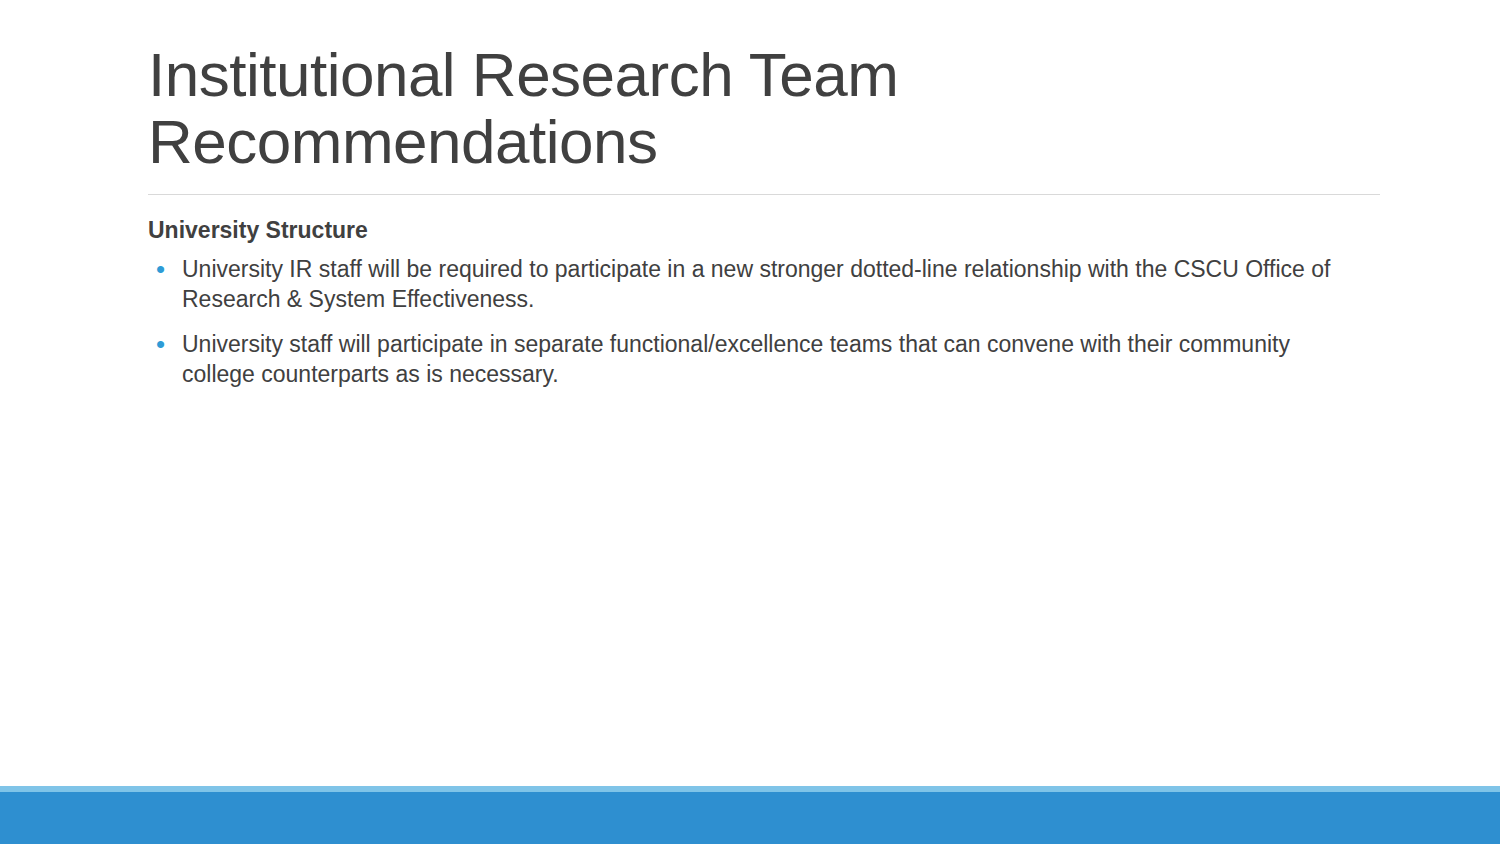Institutional Research Team
Recommendations
University Structure
University IR staff will be required to participate in a new stronger dotted-line relationship with the CSCU Office of Research & System Effectiveness.
University staff will participate in separate functional/excellence teams that can convene with their community college counterparts as is necessary.